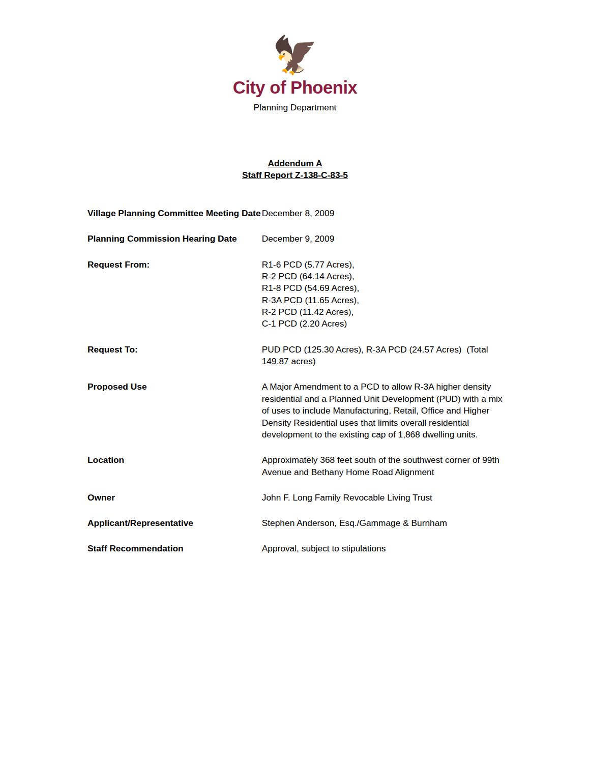🦅
City of Phoenix
Planning Department
Addendum A
Staff Report Z-138-C-83-5
| Village Planning Committee Meeting Date | December 8, 2009 |
| Planning Commission Hearing Date | December 9, 2009 |
| Request From: | R1-6 PCD (5.77 Acres), R-2 PCD (64.14 Acres), R1-8 PCD (54.69 Acres), R-3A PCD (11.65 Acres), R-2 PCD (11.42 Acres), C-1 PCD (2.20 Acres) |
| Request To: | PUD PCD (125.30 Acres), R-3A PCD (24.57 Acres) (Total 149.87 acres) |
| Proposed Use | A Major Amendment to a PCD to allow R-3A higher density residential and a Planned Unit Development (PUD) with a mix of uses to include Manufacturing, Retail, Office and Higher Density Residential uses that limits overall residential development to the existing cap of 1,868 dwelling units. |
| Location | Approximately 368 feet south of the southwest corner of 99th Avenue and Bethany Home Road Alignment |
| Owner | John F. Long Family Revocable Living Trust |
| Applicant/Representative | Stephen Anderson, Esq./Gammage & Burnham |
| Staff Recommendation | Approval, subject to stipulations |